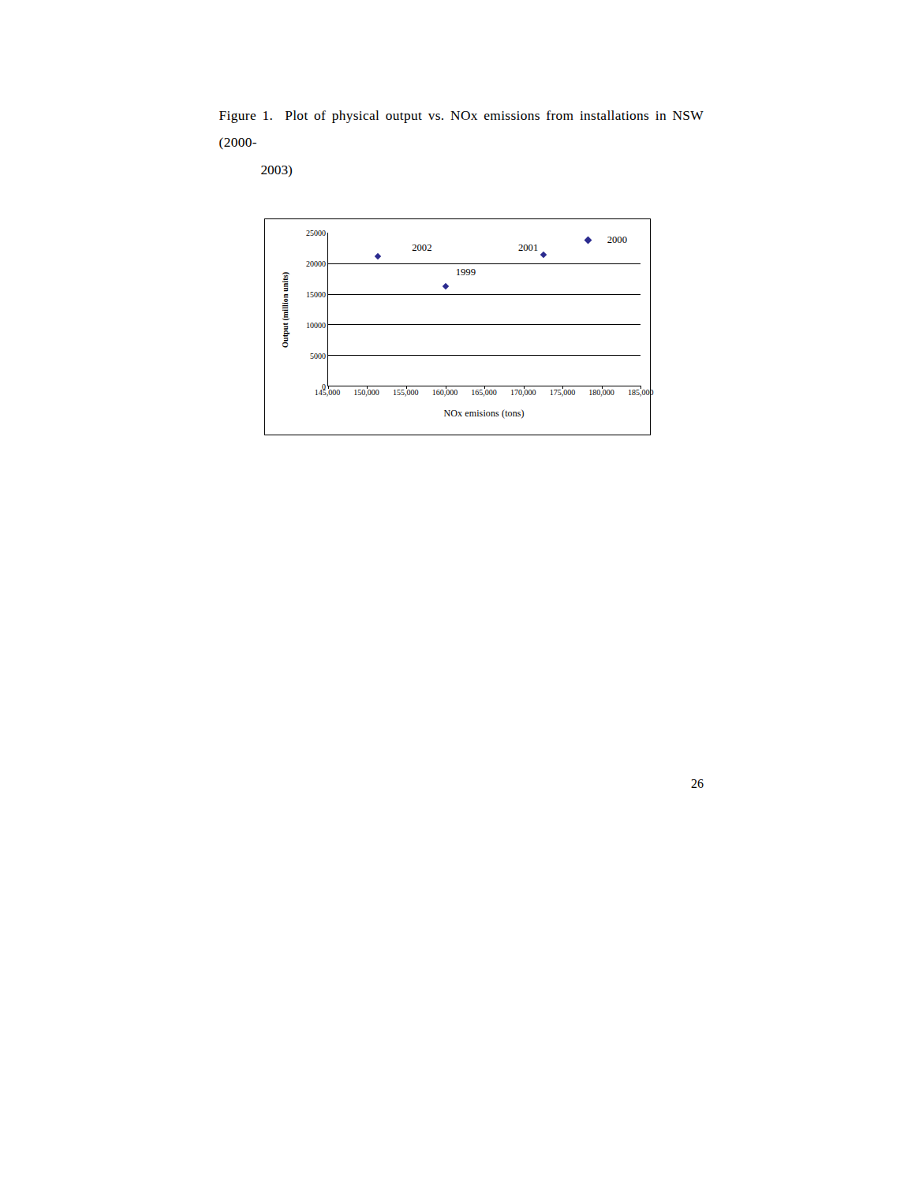Figure 1. Plot of physical output vs. NOx emissions from installations in NSW (2000- 2003)
Output (million units)
25000 20000 15000 10000 5000 0
2000
2002
1999
2001
145,000 150,000 155,000 160,000 165,000 170,000 175,000 180,000 185,000
NOx emisions (tons)
26